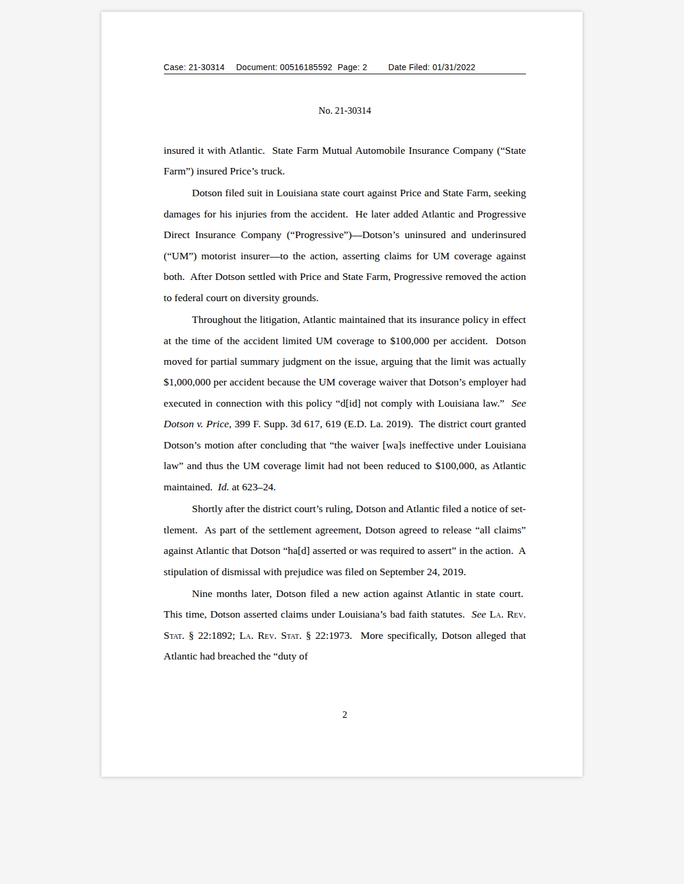Case: 21-30314 Document: 00516185592 Page: 2 Date Filed: 01/31/2022
No. 21-30314
insured it with Atlantic. State Farm Mutual Automobile Insurance Company (“State Farm”) insured Price’s truck.
Dotson filed suit in Louisiana state court against Price and State Farm, seeking damages for his injuries from the accident. He later added Atlantic and Progressive Direct Insurance Company (“Progressive”)—Dotson’s uninsured and underinsured (“UM”) motorist insurer—to the action, asserting claims for UM coverage against both. After Dotson settled with Price and State Farm, Progressive removed the action to federal court on diversity grounds.
Throughout the litigation, Atlantic maintained that its insurance policy in effect at the time of the accident limited UM coverage to $100,000 per accident. Dotson moved for partial summary judgment on the issue, arguing that the limit was actually $1,000,000 per accident because the UM coverage waiver that Dotson’s employer had executed in connection with this policy “d[id] not comply with Louisiana law.” See Dotson v. Price, 399 F. Supp. 3d 617, 619 (E.D. La. 2019). The district court granted Dotson’s motion after concluding that “the waiver [wa]s ineffective under Louisiana law” and thus the UM coverage limit had not been reduced to $100,000, as Atlantic maintained. Id. at 623–24.
Shortly after the district court’s ruling, Dotson and Atlantic filed a notice of settlement. As part of the settlement agreement, Dotson agreed to release “all claims” against Atlantic that Dotson “ha[d] asserted or was required to assert” in the action. A stipulation of dismissal with prejudice was filed on September 24, 2019.
Nine months later, Dotson filed a new action against Atlantic in state court. This time, Dotson asserted claims under Louisiana’s bad faith statutes. See La. Rev. Stat. § 22:1892; La. Rev. Stat. § 22:1973. More specifically, Dotson alleged that Atlantic had breached the “duty of
2